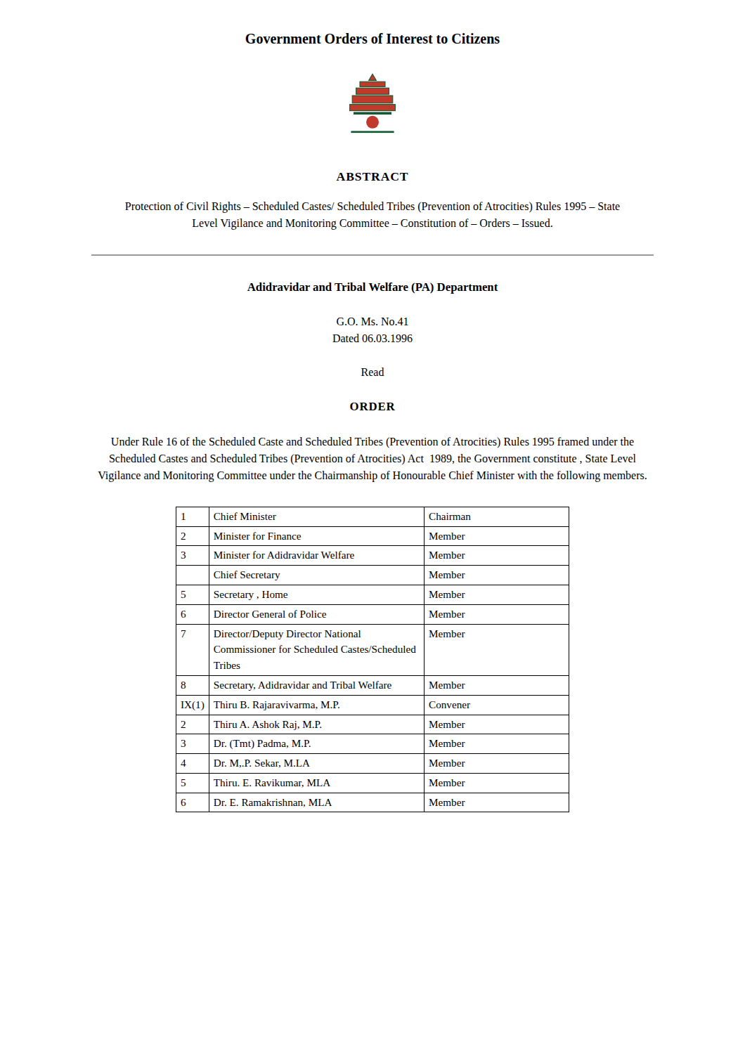Government Orders of Interest to Citizens
ABSTRACT
Protection of Civil Rights – Scheduled Castes/ Scheduled Tribes (Prevention of Atrocities) Rules 1995 – State Level Vigilance and Monitoring Committee – Constitution of – Orders – Issued.
Adidravidar and Tribal Welfare (PA) Department
G.O. Ms. No.41
Dated 06.03.1996
Read
ORDER
Under Rule 16 of the Scheduled Caste and Scheduled Tribes (Prevention of Atrocities) Rules 1995 framed under the Scheduled Castes and Scheduled Tribes (Prevention of Atrocities) Act 1989, the Government constitute , State Level Vigilance and Monitoring Committee under the Chairmanship of Honourable Chief Minister with the following members.
| 1 | Chief Minister | Chairman |
| 2 | Minister for Finance | Member |
| 3 | Minister for Adidravidar Welfare | Member |
| | Chief Secretary | Member |
| 5 | Secretary , Home | Member |
| 6 | Director General of Police | Member |
| 7 | Director/Deputy Director National Commissioner for Scheduled Castes/Scheduled Tribes | Member |
| 8 | Secretary, Adidravidar and Tribal Welfare | Member |
| IX(1) | Thiru B. Rajaravivarma, M.P. | Convener |
| 2 | Thiru A. Ashok Raj, M.P. | Member |
| 3 | Dr. (Tmt) Padma, M.P. | Member |
| 4 | Dr. M,.P. Sekar, M.LA | Member |
| 5 | Thiru. E. Ravikumar, MLA | Member |
| 6 | Dr. E. Ramakrishnan, MLA | Member |